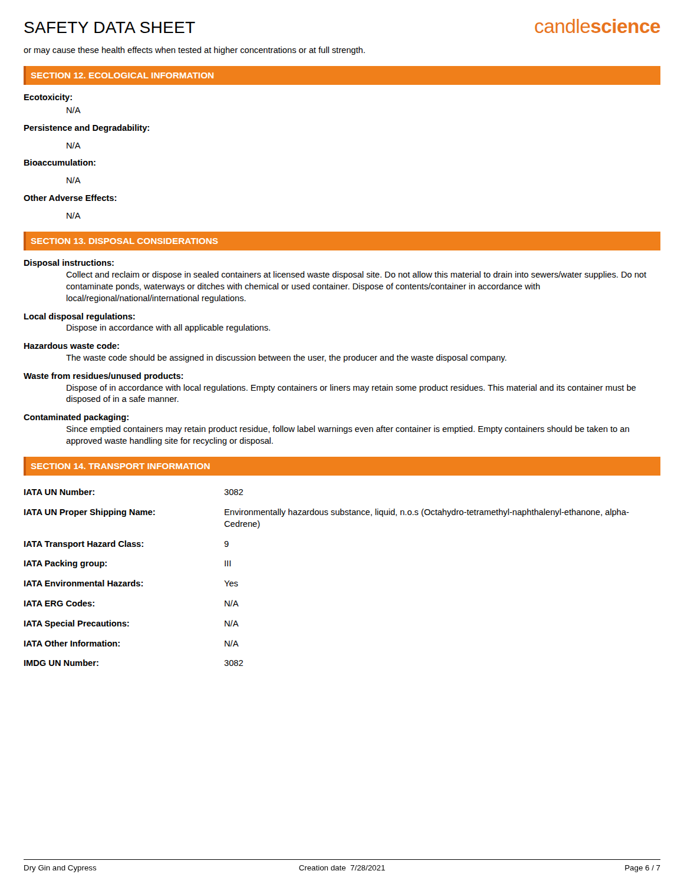SAFETY DATA SHEET
candlescience
or may cause these health effects when tested at higher concentrations or at full strength.
SECTION 12. ECOLOGICAL INFORMATION
Ecotoxicity:
N/A
Persistence and Degradability:
N/A
Bioaccumulation:
N/A
Other Adverse Effects:
N/A
SECTION 13. DISPOSAL CONSIDERATIONS
Disposal instructions:
Collect and reclaim or dispose in sealed containers at licensed waste disposal site. Do not allow this material to drain into sewers/water supplies. Do not contaminate ponds, waterways or ditches with chemical or used container. Dispose of contents/container in accordance with local/regional/national/international regulations.
Local disposal regulations:
Dispose in accordance with all applicable regulations.
Hazardous waste code:
The waste code should be assigned in discussion between the user, the producer and the waste disposal company.
Waste from residues/unused products:
Dispose of in accordance with local regulations. Empty containers or liners may retain some product residues. This material and its container must be disposed of in a safe manner.
Contaminated packaging:
Since emptied containers may retain product residue, follow label warnings even after container is emptied. Empty containers should be taken to an approved waste handling site for recycling or disposal.
SECTION 14. TRANSPORT INFORMATION
| IATA UN Number: | 3082 |
| IATA UN Proper Shipping Name: | Environmentally hazardous substance, liquid, n.o.s (Octahydro-tetramethyl-naphthalenyl-ethanone, alpha-Cedrene) |
| IATA Transport Hazard Class: | 9 |
| IATA Packing group: | III |
| IATA Environmental Hazards: | Yes |
| IATA ERG Codes: | N/A |
| IATA Special Precautions: | N/A |
| IATA Other Information: | N/A |
| IMDG UN Number: | 3082 |
Dry Gin and Cypress
Creation date 7/28/2021
Page 6 / 7